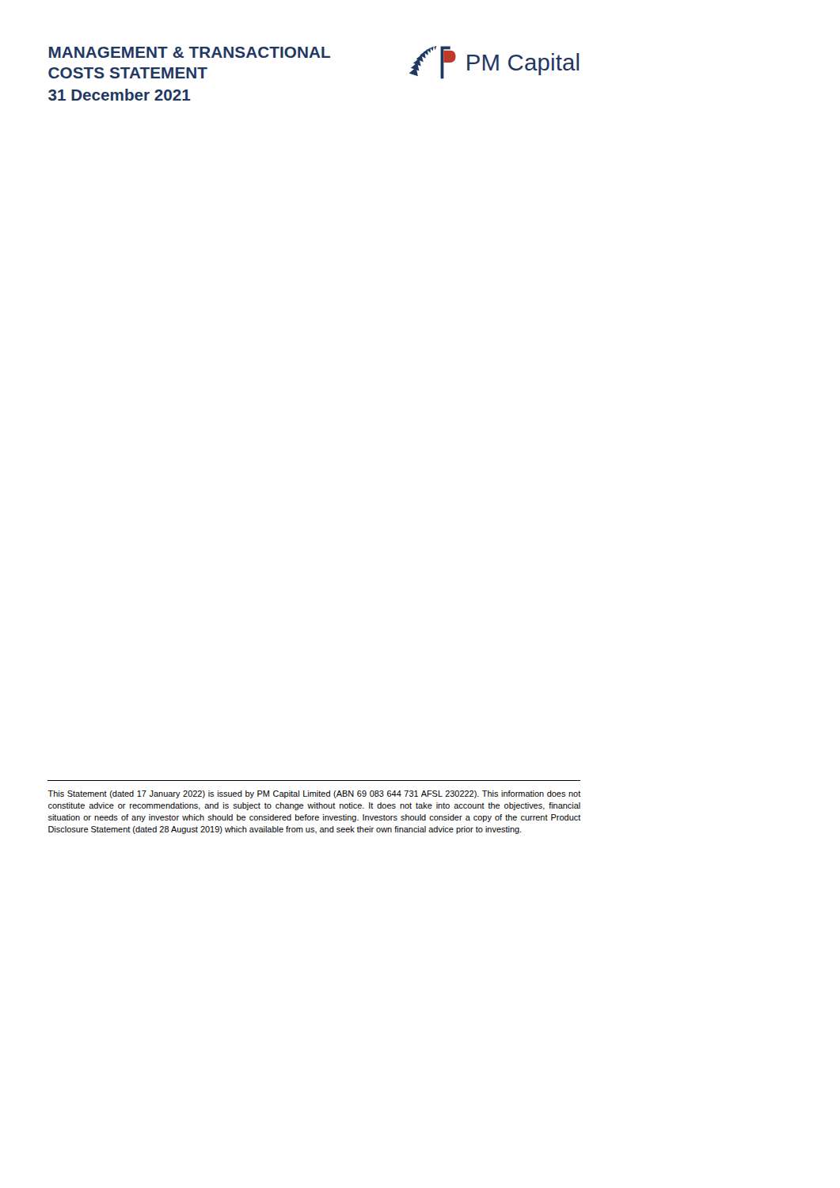MANAGEMENT & TRANSACTIONAL COSTS STATEMENT
31 December 2021
PM Capital
This Statement (dated 17 January 2022) is issued by PM Capital Limited (ABN 69 083 644 731 AFSL 230222). This information does not constitute advice or recommendations, and is subject to change without notice. It does not take into account the objectives, financial situation or needs of any investor which should be considered before investing. Investors should consider a copy of the current Product Disclosure Statement (dated 28 August 2019) which available from us, and seek their own financial advice prior to investing.